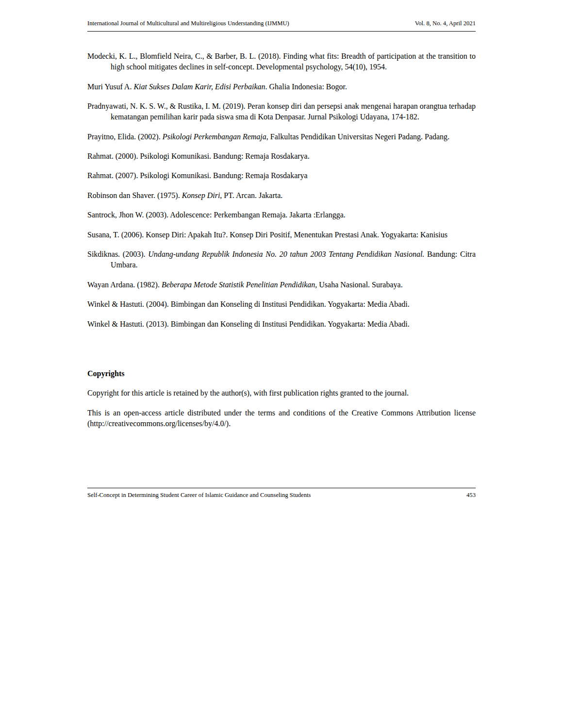International Journal of Multicultural and Multireligious Understanding (IJMMU)
Vol. 8, No. 4, April 2021
Modecki, K. L., Blomfield Neira, C., & Barber, B. L. (2018). Finding what fits: Breadth of participation at the transition to high school mitigates declines in self-concept. Developmental psychology, 54(10), 1954.
Muri Yusuf A. Kiat Sukses Dalam Karir, Edisi Perbaikan. Ghalia Indonesia: Bogor.
Pradnyawati, N. K. S. W., & Rustika, I. M. (2019). Peran konsep diri dan persepsi anak mengenai harapan orangtua terhadap kematangan pemilihan karir pada siswa sma di Kota Denpasar. Jurnal Psikologi Udayana, 174-182.
Prayitno, Elida. (2002). Psikologi Perkembangan Remaja, Falkultas Pendidikan Universitas Negeri Padang. Padang.
Rahmat. (2000). Psikologi Komunikasi. Bandung: Remaja Rosdakarya.
Rahmat. (2007). Psikologi Komunikasi. Bandung: Remaja Rosdakarya
Robinson dan Shaver. (1975). Konsep Diri, PT. Arcan. Jakarta.
Santrock, Jhon W. (2003). Adolescence: Perkembangan Remaja. Jakarta :Erlangga.
Susana, T. (2006). Konsep Diri: Apakah Itu?. Konsep Diri Positif, Menentukan Prestasi Anak. Yogyakarta: Kanisius
Sikdiknas. (2003). Undang-undang Republik Indonesia No. 20 tahun 2003 Tentang Pendidikan Nasional. Bandung: Citra Umbara.
Wayan Ardana. (1982). Beberapa Metode Statistik Penelitian Pendidikan, Usaha Nasional. Surabaya.
Winkel & Hastuti. (2004). Bimbingan dan Konseling di Institusi Pendidikan. Yogyakarta: Media Abadi.
Winkel & Hastuti. (2013). Bimbingan dan Konseling di Institusi Pendidikan. Yogyakarta: Media Abadi.
Copyrights
Copyright for this article is retained by the author(s), with first publication rights granted to the journal.
This is an open-access article distributed under the terms and conditions of the Creative Commons Attribution license (http://creativecommons.org/licenses/by/4.0/).
Self-Concept in Determining Student Career of Islamic Guidance and Counseling Students
453